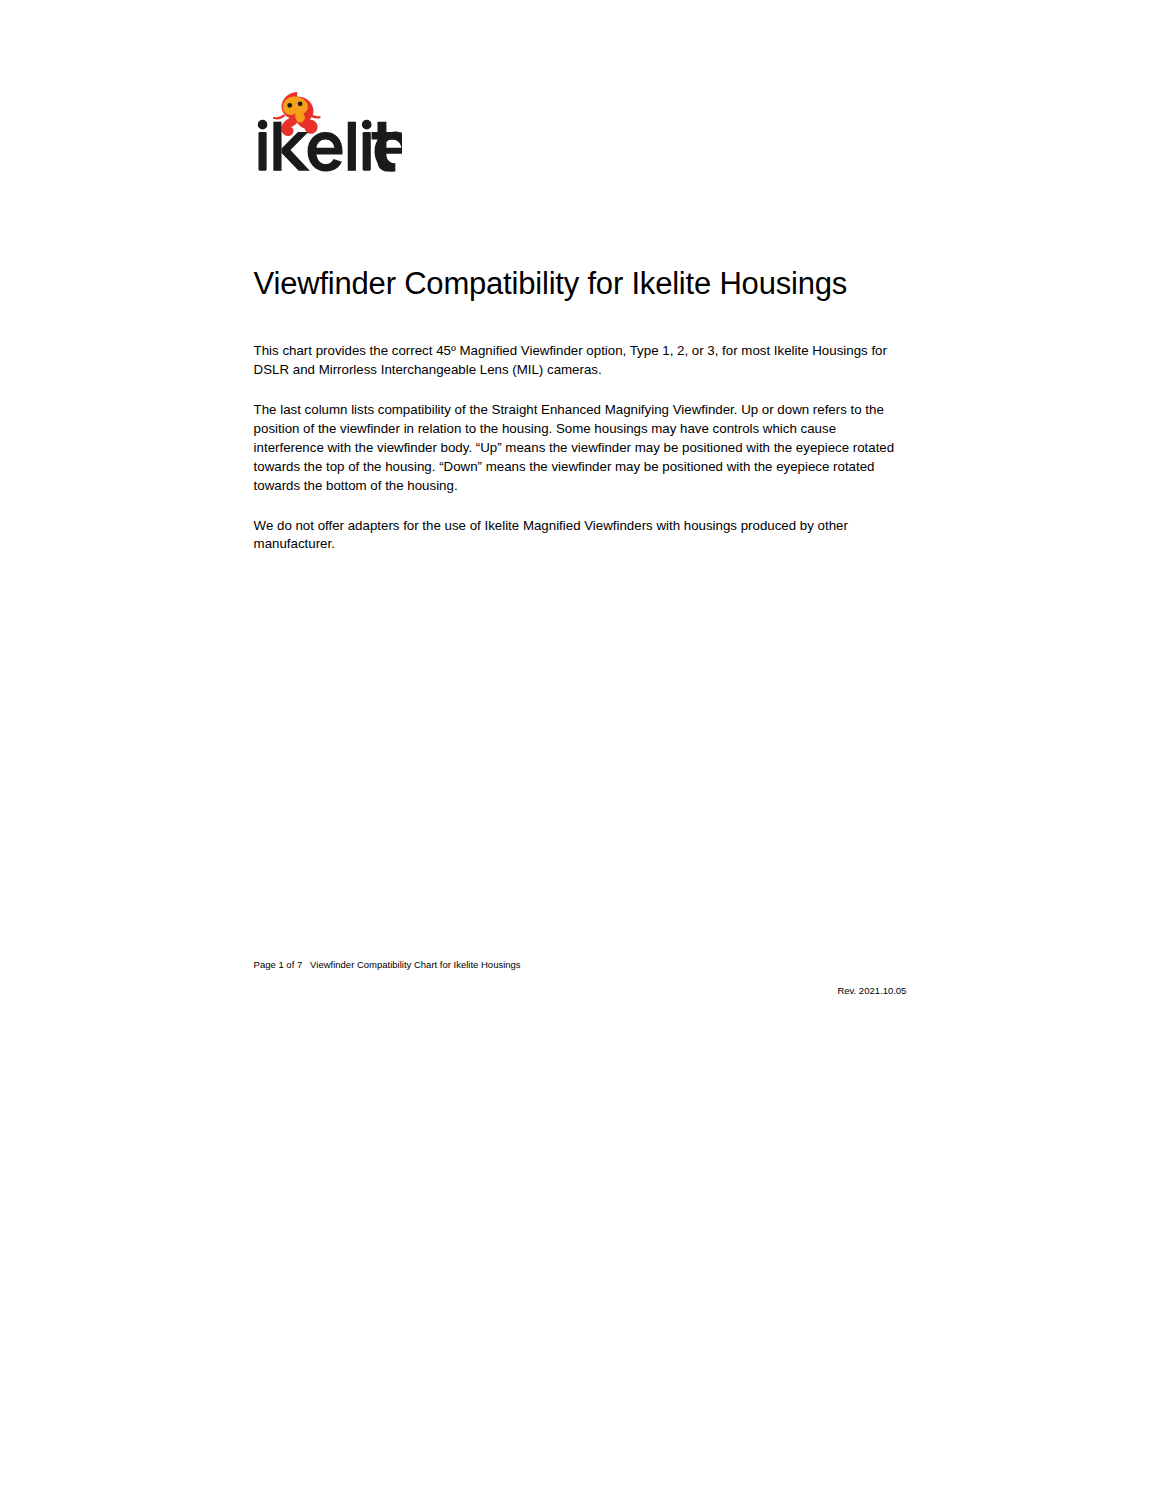Ikelite
Viewfinder Compatibility for Ikelite Housings
This chart provides the correct 45º Magnified Viewfinder option, Type 1, 2, or 3, for most Ikelite Housings for DSLR and Mirrorless Interchangeable Lens (MIL) cameras.
The last column lists compatibility of the Straight Enhanced Magnifying Viewfinder. Up or down refers to the position of the viewfinder in relation to the housing. Some housings may have controls which cause interference with the viewfinder body. “Up” means the viewfinder may be positioned with the eyepiece rotated towards the top of the housing. “Down” means the viewfinder may be positioned with the eyepiece rotated towards the bottom of the housing.
We do not offer adapters for the use of Ikelite Magnified Viewfinders with housings produced by other manufacturer.
Page 1 of 7 Viewfinder Compatibility Chart for Ikelite Housings
Rev. 2021.10.05